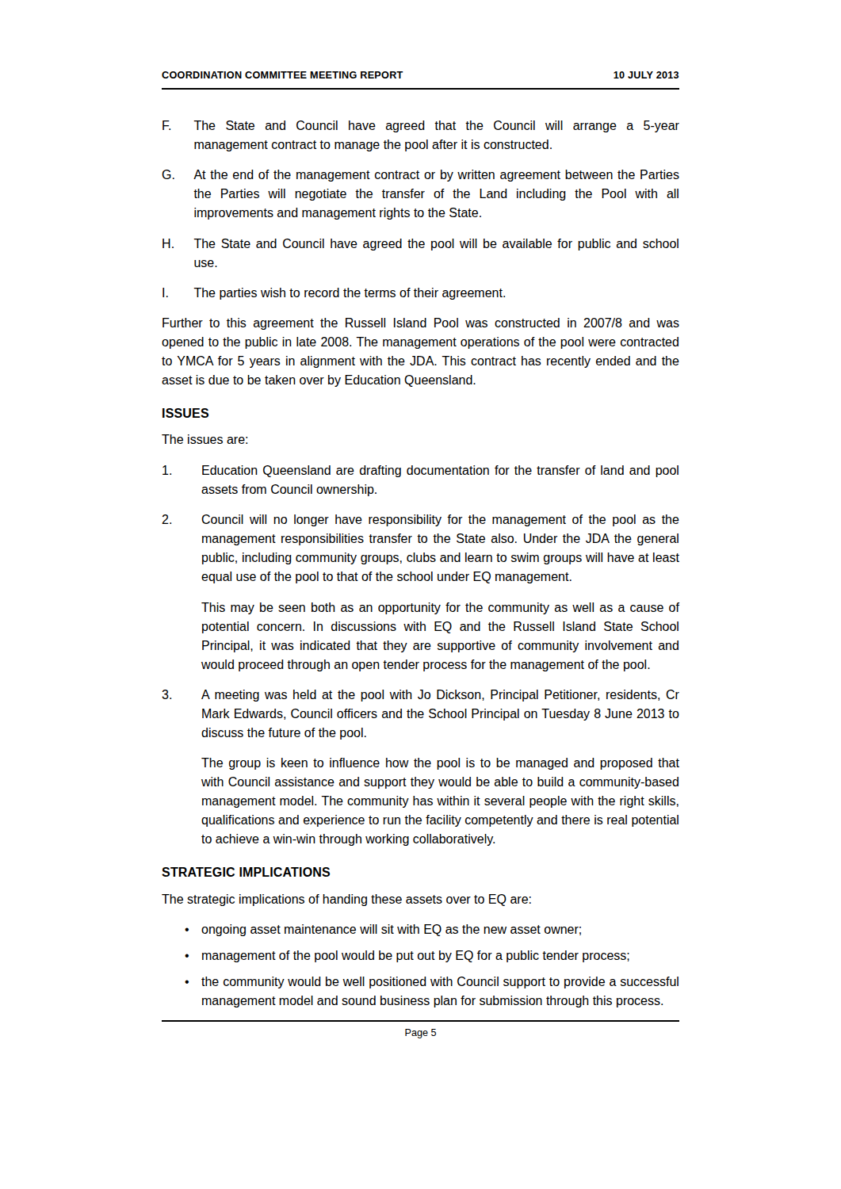COORDINATION COMMITTEE MEETING REPORT 10 JULY 2013
F. The State and Council have agreed that the Council will arrange a 5-year management contract to manage the pool after it is constructed.
G. At the end of the management contract or by written agreement between the Parties the Parties will negotiate the transfer of the Land including the Pool with all improvements and management rights to the State.
H. The State and Council have agreed the pool will be available for public and school use.
I. The parties wish to record the terms of their agreement.
Further to this agreement the Russell Island Pool was constructed in 2007/8 and was opened to the public in late 2008. The management operations of the pool were contracted to YMCA for 5 years in alignment with the JDA. This contract has recently ended and the asset is due to be taken over by Education Queensland.
Issues
The issues are:
1.
Education Queensland are drafting documentation for the transfer of land and pool assets from Council ownership.
2.
Council will no longer have responsibility for the management of the pool as the management responsibilities transfer to the State also. Under the JDA the general public, including community groups, clubs and learn to swim groups will have at least equal use of the pool to that of the school under EQ management.
This may be seen both as an opportunity for the community as well as a cause of potential concern. In discussions with EQ and the Russell Island State School Principal, it was indicated that they are supportive of community involvement and would proceed through an open tender process for the management of the pool.
3.
A meeting was held at the pool with Jo Dickson, Principal Petitioner, residents, Cr Mark Edwards, Council officers and the School Principal on Tuesday 8 June 2013 to discuss the future of the pool.
The group is keen to influence how the pool is to be managed and proposed that with Council assistance and support they would be able to build a community-based management model. The community has within it several people with the right skills, qualifications and experience to run the facility competently and there is real potential to achieve a win-win through working collaboratively.
Strategic Implications
The strategic implications of handing these assets over to EQ are:
ongoing asset maintenance will sit with EQ as the new asset owner;
management of the pool would be put out by EQ for a public tender process;
the community would be well positioned with Council support to provide a successful management model and sound business plan for submission through this process.
Page 5